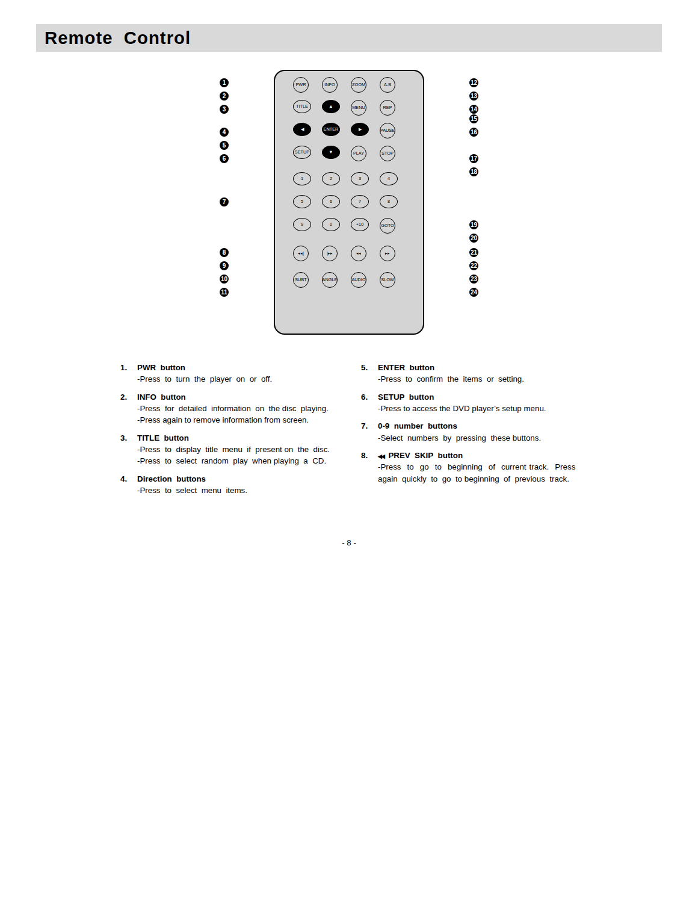Remote Control
1
2
3
4
5
6
7
8
9
10
11
12
13
14
15
16
17
18
19
20
21
22
23
24
PWR
INFO
ZOOM
A-B
TITLE
MENU
REP
▲
◀
ENTER
▶
▼
SETUP
PAUSE
PLAY
STOP
1
2
3
4
5
6
7
8
9
0
+10
GOTO
◂◂|
|▸▸
◂◂
▸▸
SUBT
ANGLE
AUDIO
SLOW
1. PWR button
-Press to turn the player on or off.
2. INFO button
-Press for detailed information on the disc playing.
-Press again to remove information from screen.
3. TITLE button
-Press to display title menu if present on the disc.
-Press to select random play when playing a CD.
4. Direction buttons
-Press to select menu items.
5. ENTER button
-Press to confirm the items or setting.
6. SETUP button
-Press to access the DVD player’s setup menu.
7. 0-9 number buttons
-Select numbers by pressing these buttons.
8. PREV SKIP button
-Press to go to beginning of current track. Press again quickly to go to beginning of previous track.
- 8 -